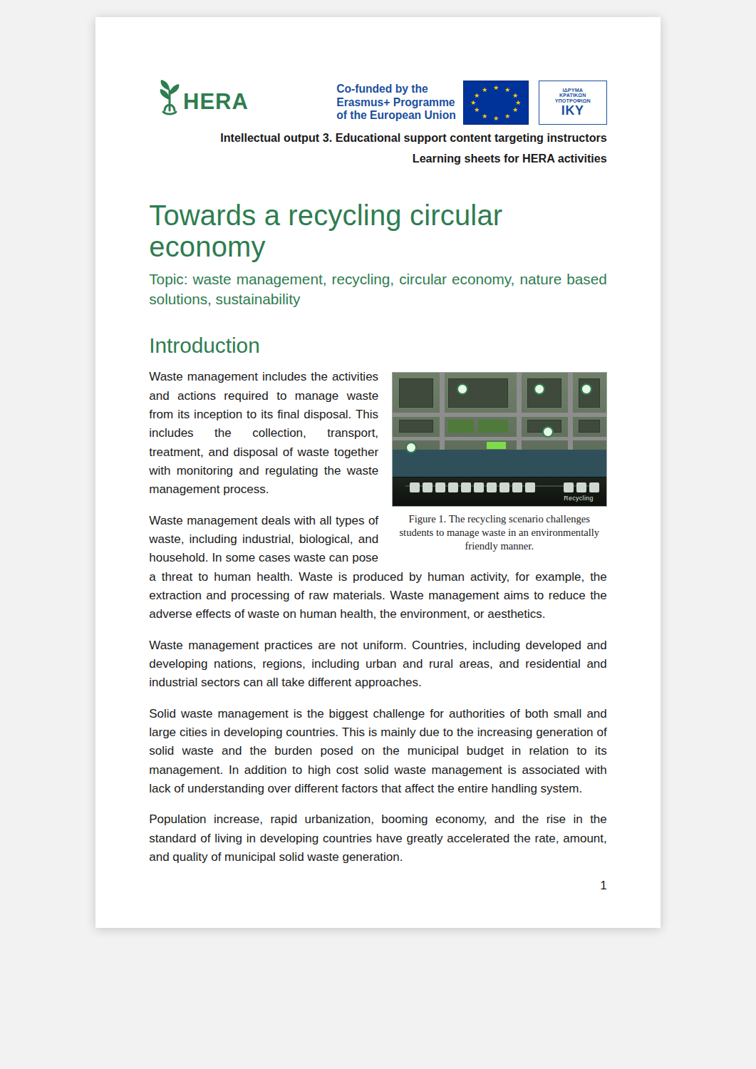HERA
Co-funded by the
Erasmus+ Programme
of the European Union
★ ★ ★ ★ ★ ★ ★ ★ ★ ★ ★ ★
ΙΔΡΥΜΑ ΚΡΑΤΙΚΩΝ ΥΠΟΤΡΟΦΙΩΝ IKY
Intellectual output 3. Educational support content targeting instructors
Learning sheets for HERA activities
Towards a recycling circular economy
Topic: waste management, recycling, circular economy, nature based solutions, sustainability
Introduction
Recycling
Figure 1. The recycling scenario challenges students to manage waste in an environmentally friendly manner.
Waste management includes the activities and actions required to manage waste from its inception to its final disposal. This includes the collection, transport, treatment, and disposal of waste together with monitoring and regulating the waste management process.
Waste management deals with all types of waste, including industrial, biological, and household. In some cases waste can pose a threat to human health. Waste is produced by human activity, for example, the extraction and processing of raw materials. Waste management aims to reduce the adverse effects of waste on human health, the environment, or aesthetics.
Waste management practices are not uniform. Countries, including developed and developing nations, regions, including urban and rural areas, and residential and industrial sectors can all take different approaches.
Solid waste management is the biggest challenge for authorities of both small and large cities in developing countries. This is mainly due to the increasing generation of solid waste and the burden posed on the municipal budget in relation to its management. In addition to high cost solid waste management is associated with lack of understanding over different factors that affect the entire handling system.
Population increase, rapid urbanization, booming economy, and the rise in the standard of living in developing countries have greatly accelerated the rate, amount, and quality of municipal solid waste generation.
1